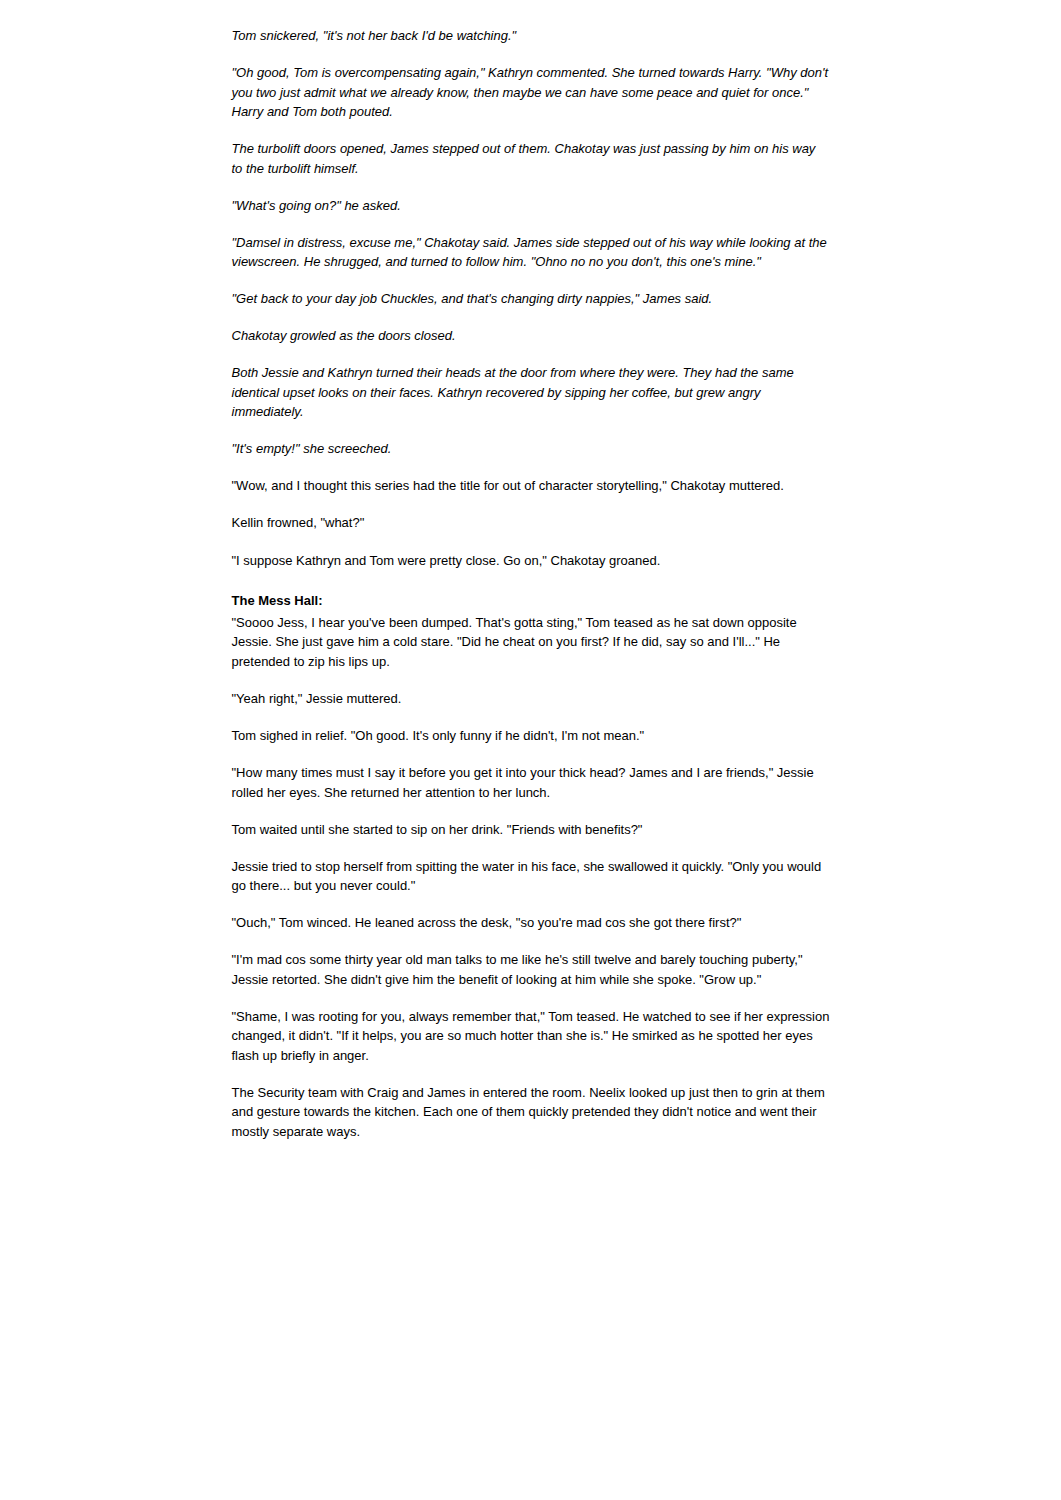Tom snickered, "it's not her back I'd be watching."
"Oh good, Tom is overcompensating again," Kathryn commented. She turned towards Harry. "Why don't you two just admit what we already know, then maybe we can have some peace and quiet for once." Harry and Tom both pouted.
The turbolift doors opened, James stepped out of them. Chakotay was just passing by him on his way to the turbolift himself.
"What's going on?" he asked.
"Damsel in distress, excuse me," Chakotay said. James side stepped out of his way while looking at the viewscreen. He shrugged, and turned to follow him. "Ohno no no you don't, this one's mine."
"Get back to your day job Chuckles, and that's changing dirty nappies," James said.
Chakotay growled as the doors closed.
Both Jessie and Kathryn turned their heads at the door from where they were. They had the same identical upset looks on their faces. Kathryn recovered by sipping her coffee, but grew angry immediately.
"It's empty!" she screeched.
"Wow, and I thought this series had the title for out of character storytelling," Chakotay muttered.
Kellin frowned, "what?"
"I suppose Kathryn and Tom were pretty close. Go on," Chakotay groaned.
The Mess Hall:
"Soooo Jess, I hear you've been dumped. That's gotta sting," Tom teased as he sat down opposite Jessie. She just gave him a cold stare. "Did he cheat on you first? If he did, say so and I'll..." He pretended to zip his lips up.
"Yeah right," Jessie muttered.
Tom sighed in relief. "Oh good. It's only funny if he didn't, I'm not mean."
"How many times must I say it before you get it into your thick head? James and I are friends," Jessie rolled her eyes. She returned her attention to her lunch.
Tom waited until she started to sip on her drink. "Friends with benefits?"
Jessie tried to stop herself from spitting the water in his face, she swallowed it quickly. "Only you would go there... but you never could."
"Ouch," Tom winced. He leaned across the desk, "so you're mad cos she got there first?"
"I'm mad cos some thirty year old man talks to me like he's still twelve and barely touching puberty," Jessie retorted. She didn't give him the benefit of looking at him while she spoke. "Grow up."
"Shame, I was rooting for you, always remember that," Tom teased. He watched to see if her expression changed, it didn't. "If it helps, you are so much hotter than she is." He smirked as he spotted her eyes flash up briefly in anger.
The Security team with Craig and James in entered the room. Neelix looked up just then to grin at them and gesture towards the kitchen. Each one of them quickly pretended they didn't notice and went their mostly separate ways.